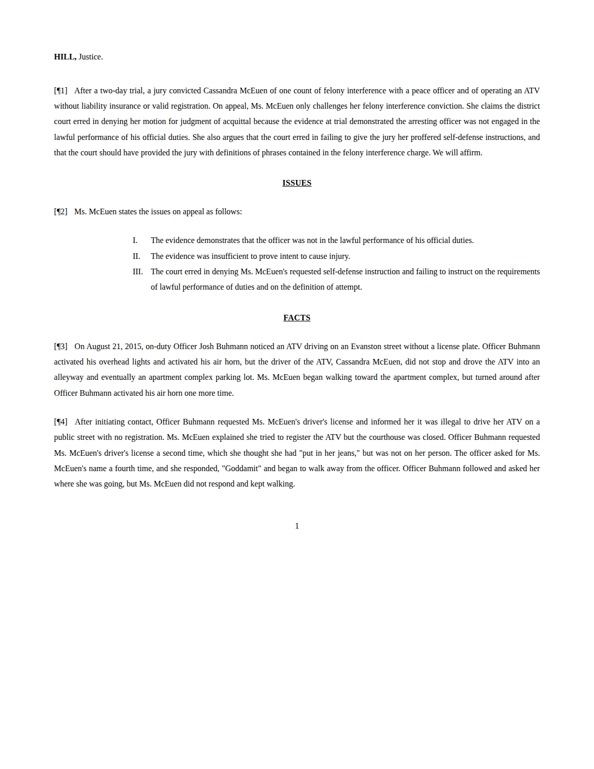HILL, Justice.
[¶1] After a two-day trial, a jury convicted Cassandra McEuen of one count of felony interference with a peace officer and of operating an ATV without liability insurance or valid registration. On appeal, Ms. McEuen only challenges her felony interference conviction. She claims the district court erred in denying her motion for judgment of acquittal because the evidence at trial demonstrated the arresting officer was not engaged in the lawful performance of his official duties. She also argues that the court erred in failing to give the jury her proffered self-defense instructions, and that the court should have provided the jury with definitions of phrases contained in the felony interference charge. We will affirm.
ISSUES
[¶2] Ms. McEuen states the issues on appeal as follows:
I. The evidence demonstrates that the officer was not in the lawful performance of his official duties.
II. The evidence was insufficient to prove intent to cause injury.
III. The court erred in denying Ms. McEuen's requested self-defense instruction and failing to instruct on the requirements of lawful performance of duties and on the definition of attempt.
FACTS
[¶3] On August 21, 2015, on-duty Officer Josh Buhmann noticed an ATV driving on an Evanston street without a license plate. Officer Buhmann activated his overhead lights and activated his air horn, but the driver of the ATV, Cassandra McEuen, did not stop and drove the ATV into an alleyway and eventually an apartment complex parking lot. Ms. McEuen began walking toward the apartment complex, but turned around after Officer Buhmann activated his air horn one more time.
[¶4] After initiating contact, Officer Buhmann requested Ms. McEuen's driver's license and informed her it was illegal to drive her ATV on a public street with no registration. Ms. McEuen explained she tried to register the ATV but the courthouse was closed. Officer Buhmann requested Ms. McEuen's driver's license a second time, which she thought she had "put in her jeans," but was not on her person. The officer asked for Ms. McEuen's name a fourth time, and she responded, "Goddamit" and began to walk away from the officer. Officer Buhmann followed and asked her where she was going, but Ms. McEuen did not respond and kept walking.
1